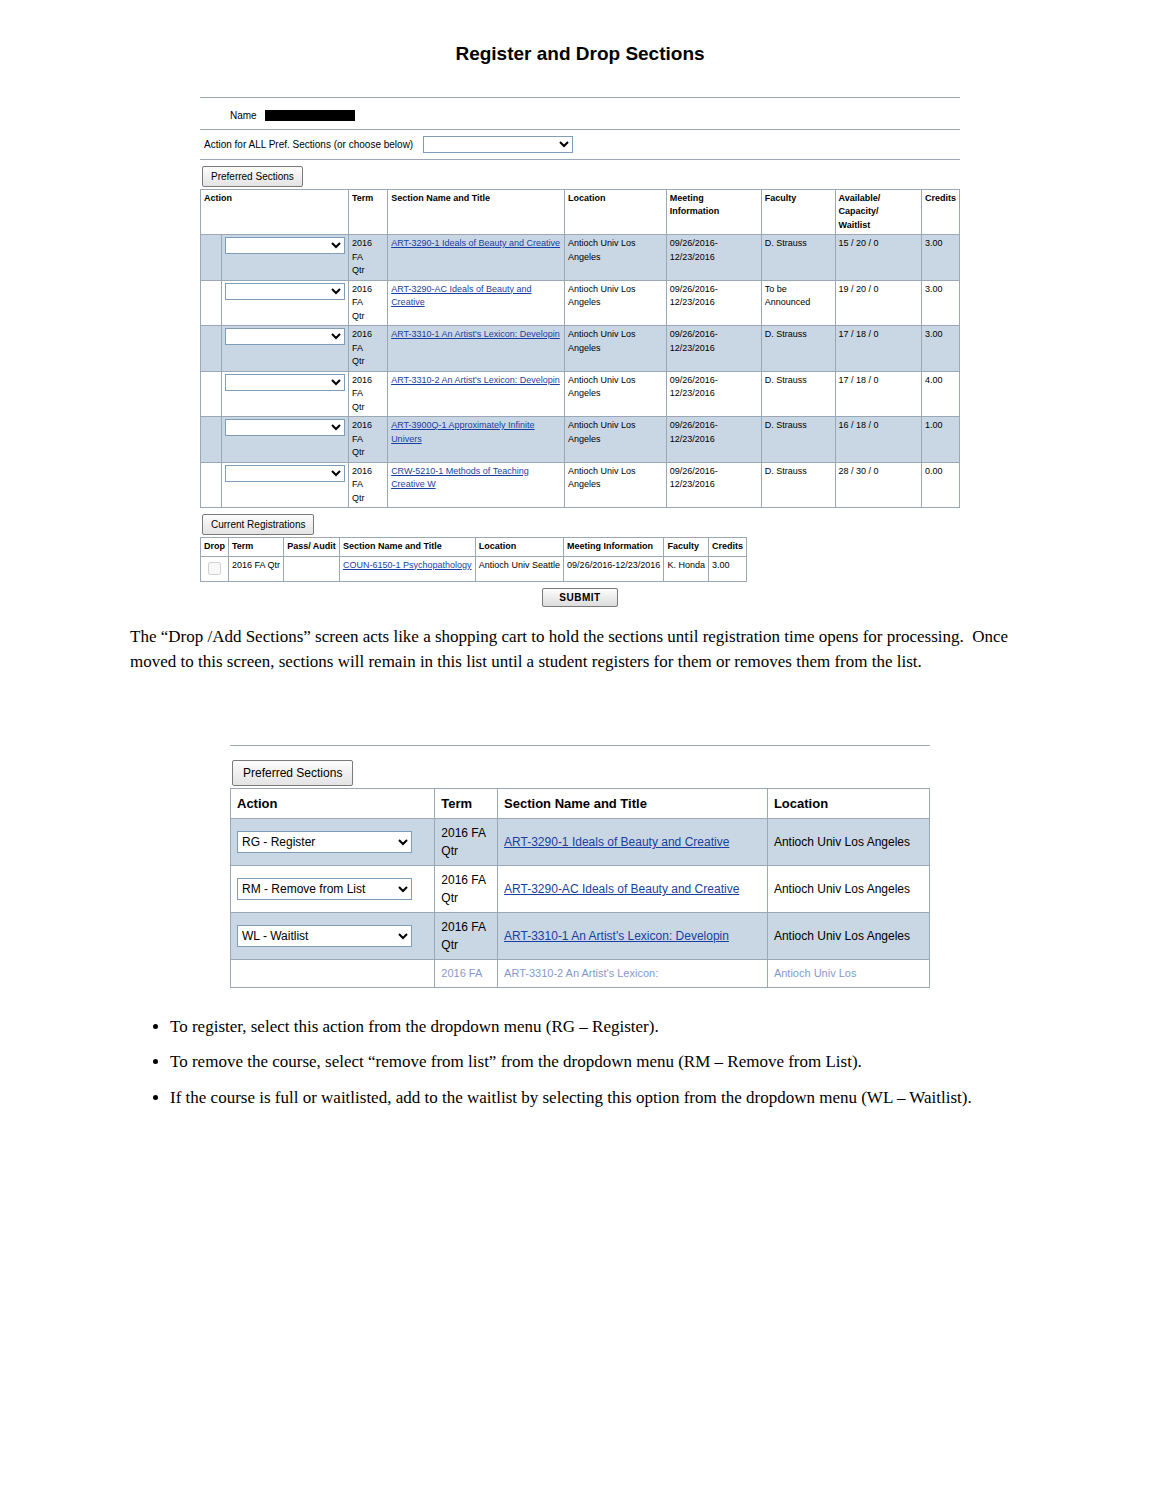Register and Drop Sections
Name
Action for ALL Pref. Sections (or choose below)
Preferred Sections
| Action | Term | Section Name and Title | Location | Meeting Information | Faculty | Available/ Capacity/ Waitlist | Credits |
| --- | --- | --- | --- | --- | --- | --- | --- |
| | | 2016 FA Qtr | ART-3290-1 Ideals of Beauty and Creative | Antioch Univ Los Angeles | 09/26/2016-12/23/2016 | D. Strauss | 15 / 20 / 0 | 3.00 |
| | | 2016 FA Qtr | ART-3290-AC Ideals of Beauty and Creative | Antioch Univ Los Angeles | 09/26/2016-12/23/2016 | To be Announced | 19 / 20 / 0 | 3.00 |
| | | 2016 FA Qtr | ART-3310-1 An Artist's Lexicon: Developin | Antioch Univ Los Angeles | 09/26/2016-12/23/2016 | D. Strauss | 17 / 18 / 0 | 3.00 |
| | | 2016 FA Qtr | ART-3310-2 An Artist's Lexicon: Developin | Antioch Univ Los Angeles | 09/26/2016-12/23/2016 | D. Strauss | 17 / 18 / 0 | 4.00 |
| | | 2016 FA Qtr | ART-3900Q-1 Approximately Infinite Univers | Antioch Univ Los Angeles | 09/26/2016-12/23/2016 | D. Strauss | 16 / 18 / 0 | 1.00 |
| | | 2016 FA Qtr | CRW-5210-1 Methods of Teaching Creative W | Antioch Univ Los Angeles | 09/26/2016-12/23/2016 | D. Strauss | 28 / 30 / 0 | 0.00 |
Current Registrations
| Drop | Term | Pass/ Audit | Section Name and Title | Location | Meeting Information | Faculty | Credits |
| --- | --- | --- | --- | --- | --- | --- | --- |
| | 2016 FA Qtr | | COUN-6150-1 Psychopathology | Antioch Univ Seattle | 09/26/2016-12/23/2016 | K. Honda | 3.00 |
SUBMIT
The “Drop /Add Sections” screen acts like a shopping cart to hold the sections until registration time opens for processing. Once moved to this screen, sections will remain in this list until a student registers for them or removes them from the list.
Preferred Sections
| Action | Term | Section Name and Title | Location |
| --- | --- | --- | --- |
| RG - Register | 2016 FA Qtr | ART-3290-1 Ideals of Beauty and Creative | Antioch Univ Los Angeles |
| RM - Remove from List | 2016 FA Qtr | ART-3290-AC Ideals of Beauty and Creative | Antioch Univ Los Angeles |
| WL - Waitlist | 2016 FA Qtr | ART-3310-1 An Artist's Lexicon: Developin | Antioch Univ Los Angeles |
| | 2016 FA | ART-3310-2 An Artist's Lexicon: | Antioch Univ Los |
To register, select this action from the dropdown menu (RG – Register).
To remove the course, select “remove from list” from the dropdown menu (RM – Remove from List).
If the course is full or waitlisted, add to the waitlist by selecting this option from the dropdown menu (WL – Waitlist).